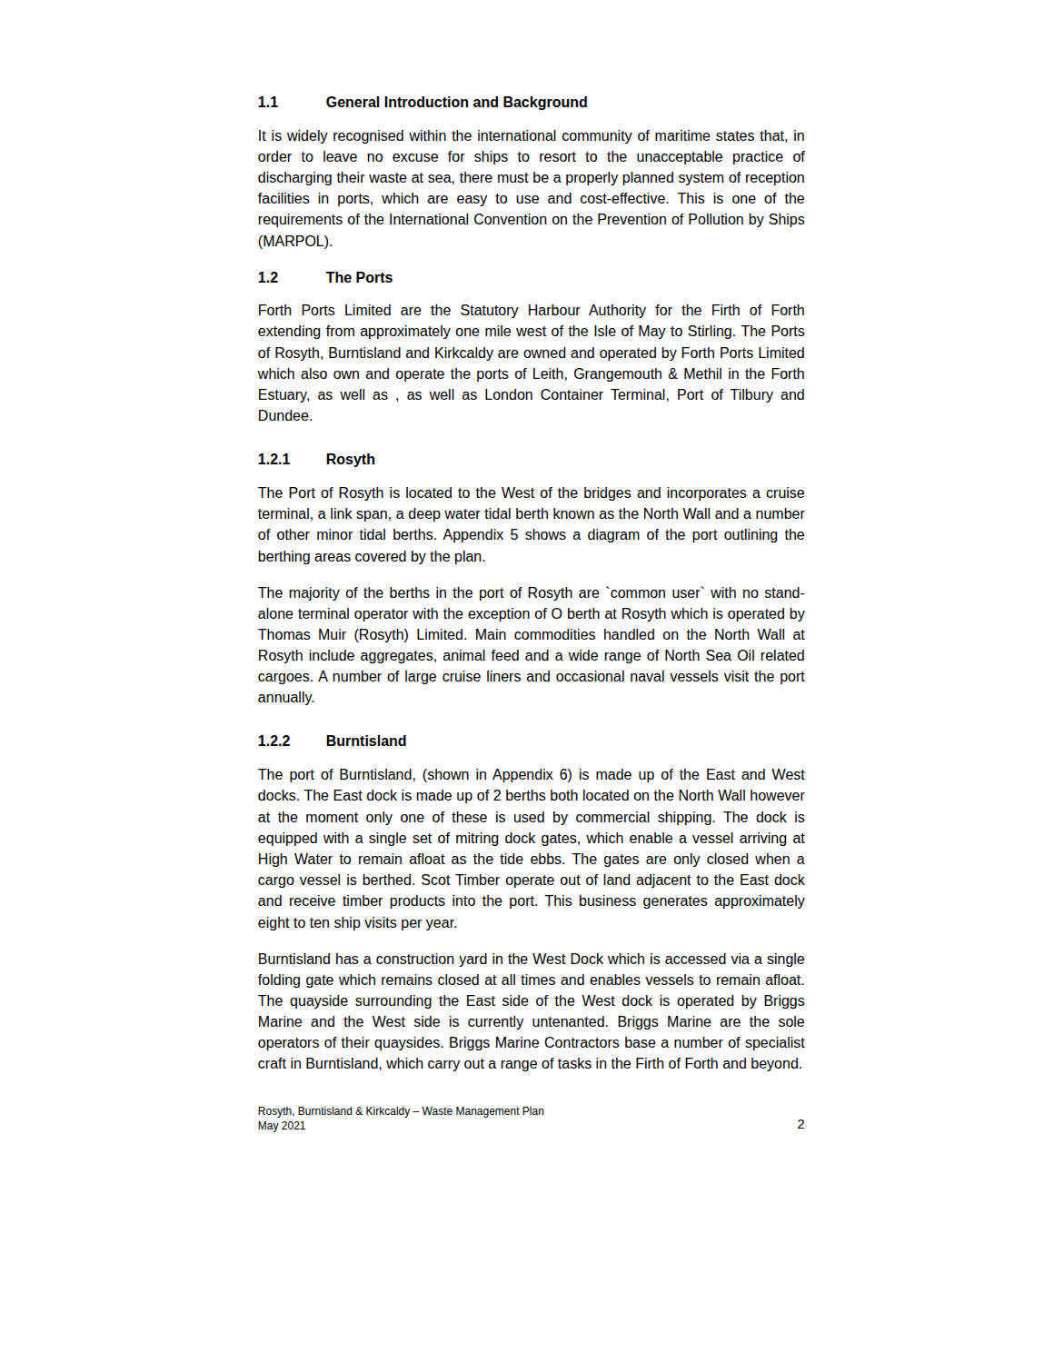1.1 General Introduction and Background
It is widely recognised within the international community of maritime states that, in order to leave no excuse for ships to resort to the unacceptable practice of discharging their waste at sea, there must be a properly planned system of reception facilities in ports, which are easy to use and cost-effective. This is one of the requirements of the International Convention on the Prevention of Pollution by Ships (MARPOL).
1.2 The Ports
Forth Ports Limited are the Statutory Harbour Authority for the Firth of Forth extending from approximately one mile west of the Isle of May to Stirling. The Ports of Rosyth, Burntisland and Kirkcaldy are owned and operated by Forth Ports Limited which also own and operate the ports of Leith, Grangemouth & Methil in the Forth Estuary, as well as , as well as London Container Terminal, Port of Tilbury and Dundee.
1.2.1 Rosyth
The Port of Rosyth is located to the West of the bridges and incorporates a cruise terminal, a link span, a deep water tidal berth known as the North Wall and a number of other minor tidal berths. Appendix 5 shows a diagram of the port outlining the berthing areas covered by the plan.
The majority of the berths in the port of Rosyth are `common user` with no stand-alone terminal operator with the exception of O berth at Rosyth which is operated by Thomas Muir (Rosyth) Limited. Main commodities handled on the North Wall at Rosyth include aggregates, animal feed and a wide range of North Sea Oil related cargoes. A number of large cruise liners and occasional naval vessels visit the port annually.
1.2.2 Burntisland
The port of Burntisland, (shown in Appendix 6) is made up of the East and West docks. The East dock is made up of 2 berths both located on the North Wall however at the moment only one of these is used by commercial shipping. The dock is equipped with a single set of mitring dock gates, which enable a vessel arriving at High Water to remain afloat as the tide ebbs. The gates are only closed when a cargo vessel is berthed. Scot Timber operate out of land adjacent to the East dock and receive timber products into the port. This business generates approximately eight to ten ship visits per year.
Burntisland has a construction yard in the West Dock which is accessed via a single folding gate which remains closed at all times and enables vessels to remain afloat. The quayside surrounding the East side of the West dock is operated by Briggs Marine and the West side is currently untenanted. Briggs Marine are the sole operators of their quaysides. Briggs Marine Contractors base a number of specialist craft in Burntisland, which carry out a range of tasks in the Firth of Forth and beyond.
Rosyth, Burntisland & Kirkcaldy – Waste Management Plan
May 2021
2